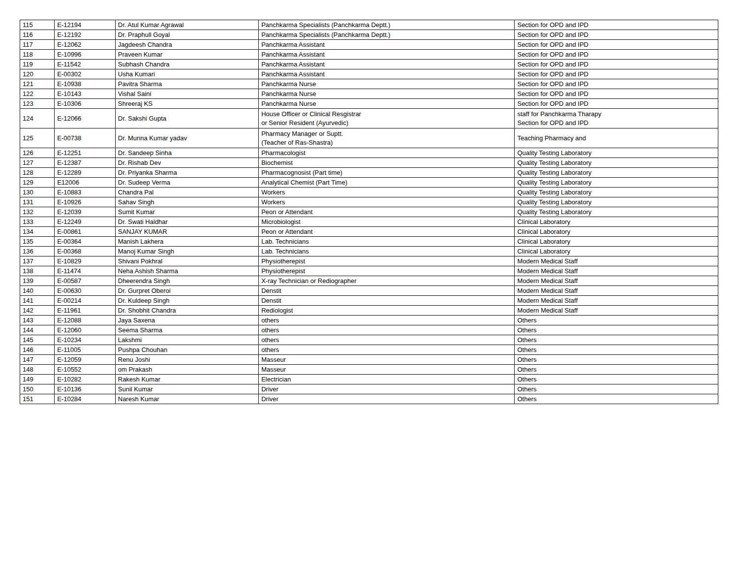| 115 | E-12194 | Dr. Atul Kumar Agrawal | Panchkarma Specialists (Panchkarma Deptt.) | Section for OPD and IPD |
| 116 | E-12192 | Dr. Praphull Goyal | Panchkarma Specialists (Panchkarma Deptt.) | Section for OPD and IPD |
| 117 | E-12062 | Jagdeesh Chandra | Panchkarma Assistant | Section for OPD and IPD |
| 118 | E-10996 | Praveen Kumar | Panchkarma Assistant | Section for OPD and IPD |
| 119 | E-11542 | Subhash Chandra | Panchkarma Assistant | Section for OPD and IPD |
| 120 | E-00302 | Usha Kumari | Panchkarma Assistant | Section for OPD and IPD |
| 121 | E-10938 | Pavitra Sharma | Panchkarma Nurse | Section for OPD and IPD |
| 122 | E-10143 | Vishal Saini | Panchkarma Nurse | Section for OPD and IPD |
| 123 | E-10306 | Shreeraj KS | Panchkarma Nurse | Section for OPD and IPD |
| 124 | E-12066 | Dr. Sakshi Gupta | House Officer or Clinical Resgistrar or Senior Resident (Ayurvedic) | staff for Panchkarma Tharapy Section for OPD and IPD |
| 125 | E-00738 | Dr. Munna Kumar yadav | Pharmacy Manager or Suptt. (Teacher of Ras-Shastra) | Teaching Pharmacy and |
| 126 | E-12251 | Dr. Sandeep Sinha | Pharmacologist | Quality Testing Laboratory |
| 127 | E-12387 | Dr. Rishab Dev | Biochemist | Quality Testing Laboratory |
| 128 | E-12289 | Dr. Priyanka Sharma | Pharmacognosist (Part time) | Quality Testing Laboratory |
| 129 | E12006 | Dr. Sudeep Verma | Analytical Chemist (Part Time) | Quality Testing Laboratory |
| 130 | E-10883 | Chandra Pal | Workers | Quality Testing Laboratory |
| 131 | E-10926 | Sahav Singh | Workers | Quality Testing Laboratory |
| 132 | E-12039 | Sumit Kumar | Peon or Attendant | Quality Testing Laboratory |
| 133 | E-12249 | Dr. Swati Haldhar | Microbiologist | Clinical Laboratory |
| 134 | E-00861 | SANJAY KUMAR | Peon or Attendant | Clinical Laboratory |
| 135 | E-00364 | Manish Lakhera | Lab. Technicians | Clinical Laboratory |
| 136 | E-00368 | Manoj Kumar Singh | Lab. Technicians | Clinical Laboratory |
| 137 | E-10829 | Shivani Pokhral | Physiotherepist | Modern Medical Staff |
| 138 | E-11474 | Neha Ashish Sharma | Physiotherepist | Modern Medical Staff |
| 139 | E-00587 | Dheerendra Singh | X-ray Technician or Rediographer | Modern Medical Staff |
| 140 | E-00630 | Dr. Gurpret Oberoi | Denstit | Modern Medical Staff |
| 141 | E-00214 | Dr. Kuldeep Singh | Denstit | Modern Medical Staff |
| 142 | E-11961 | Dr. Shobhit Chandra | Rediologist | Modern Medical Staff |
| 143 | E-12088 | Jaya Saxena | others | Others |
| 144 | E-12060 | Seema Sharma | others | Others |
| 145 | E-10234 | Lakshmi | others | Others |
| 146 | E-11005 | Pushpa Chouhan | others | Others |
| 147 | E-12059 | Renu Joshi | Masseur | Others |
| 148 | E-10552 | om Prakash | Masseur | Others |
| 149 | E-10282 | Rakesh Kumar | Electrician | Others |
| 150 | E-10136 | Sunil Kumar | Driver | Others |
| 151 | E-10284 | Naresh Kumar | Driver | Others |